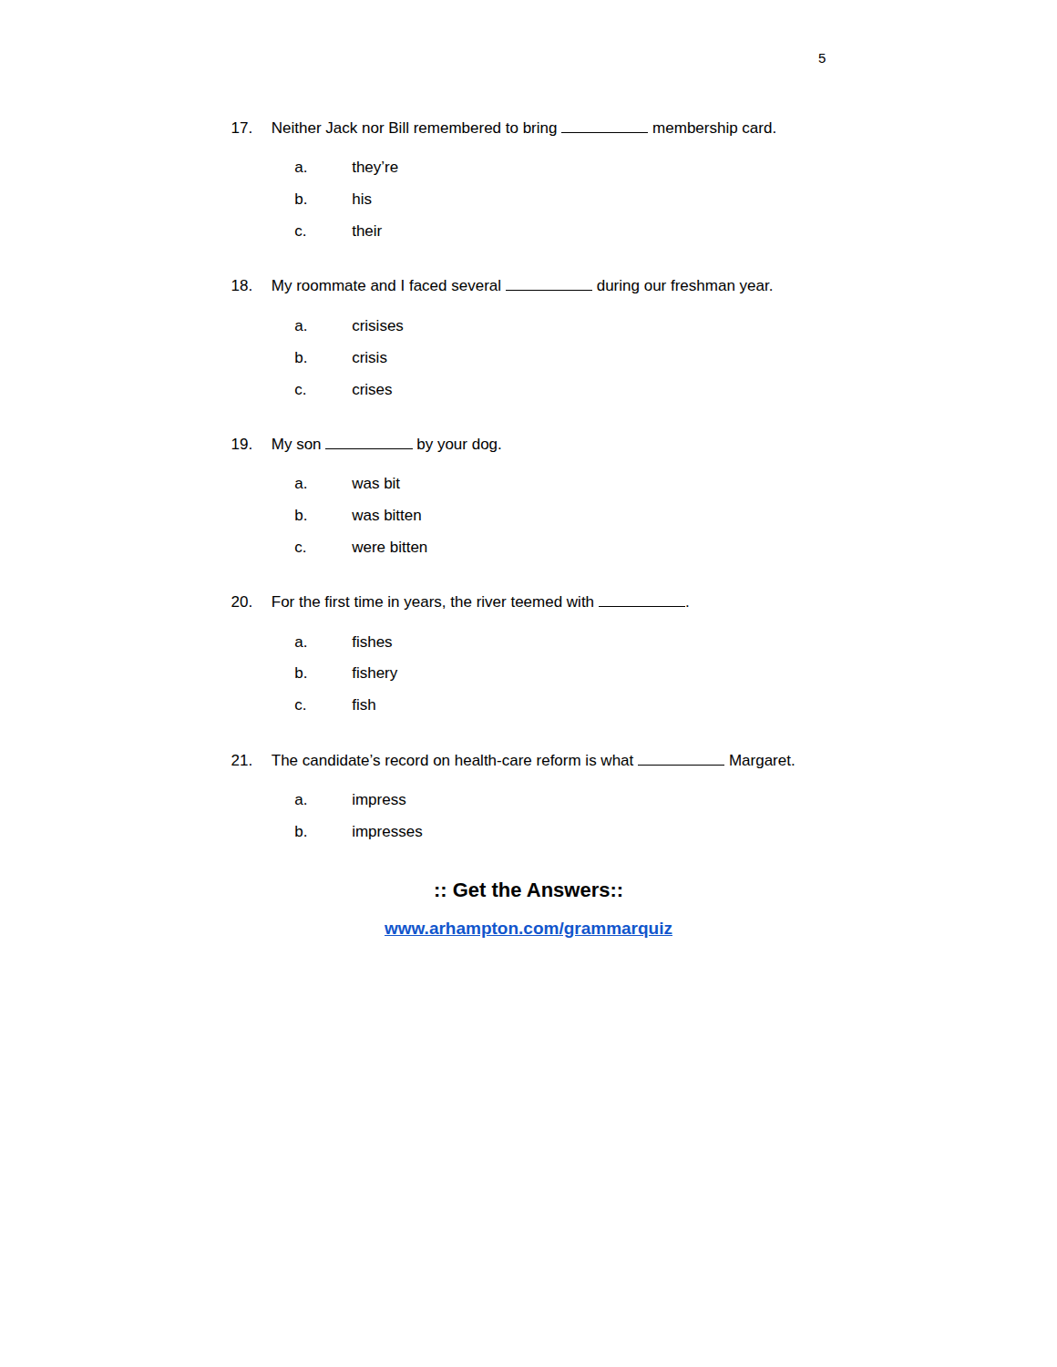5
17. Neither Jack nor Bill remembered to bring membership card.
a. they’re
b. his
c. their
18. My roommate and I faced several during our freshman year.
a. crisises
b. crisis
c. crises
19. My son by your dog.
a. was bit
b. was bitten
c. were bitten
20. For the first time in years, the river teemed with .
a. fishes
b. fishery
c. fish
21. The candidate’s record on health-care reform is what Margaret.
a. impress
b. impresses
:: Get the Answers::
www.arhampton.com/grammarquiz